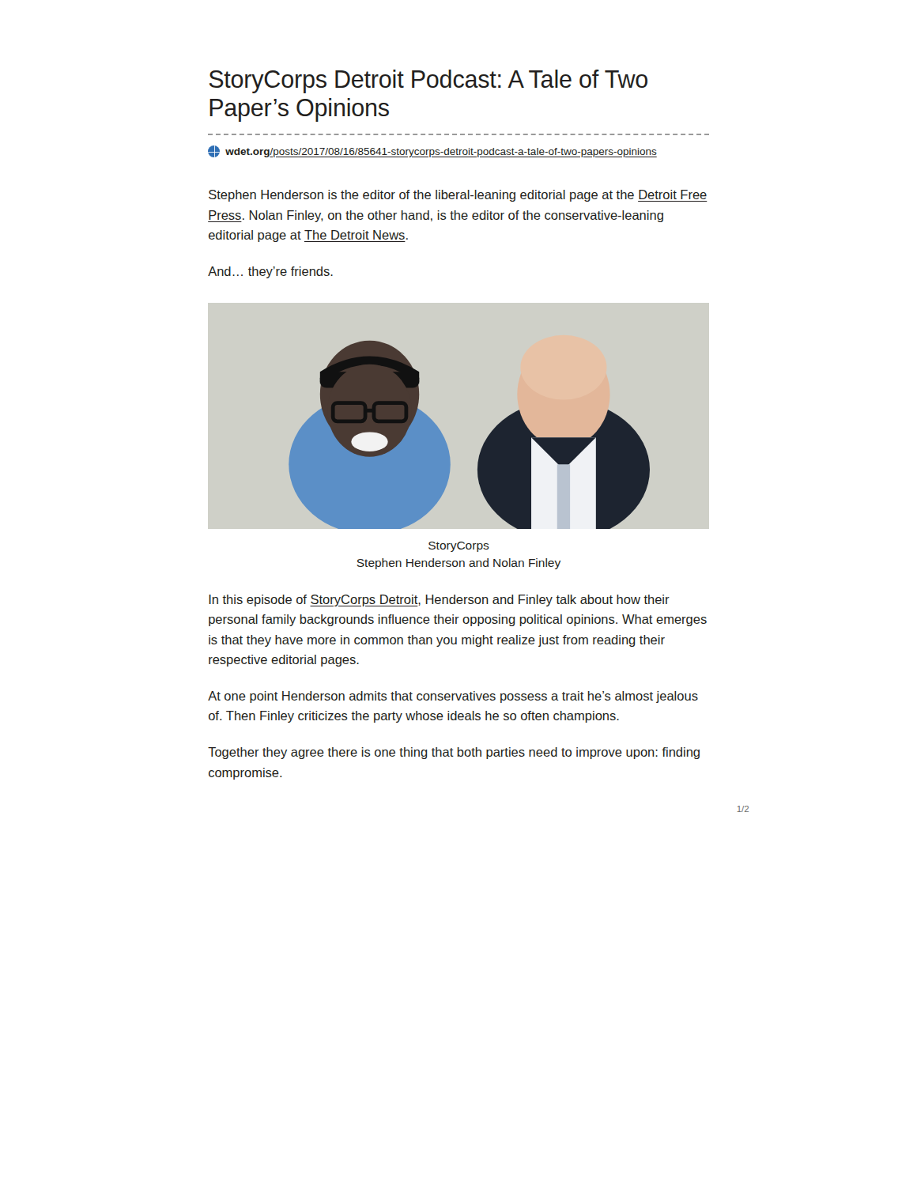StoryCorps Detroit Podcast: A Tale of Two Paper’s Opinions
wdet.org/posts/2017/08/16/85641-storycorps-detroit-podcast-a-tale-of-two-papers-opinions
Stephen Henderson is the editor of the liberal-leaning editorial page at the Detroit Free Press. Nolan Finley, on the other hand, is the editor of the conservative-leaning editorial page at The Detroit News.
And… they’re friends.
StoryCorps
Stephen Henderson and Nolan Finley
In this episode of StoryCorps Detroit, Henderson and Finley talk about how their personal family backgrounds influence their opposing political opinions. What emerges is that they have more in common than you might realize just from reading their respective editorial pages.
At one point Henderson admits that conservatives possess a trait he’s almost jealous of. Then Finley criticizes the party whose ideals he so often champions.
Together they agree there is one thing that both parties need to improve upon: finding compromise.
1/2